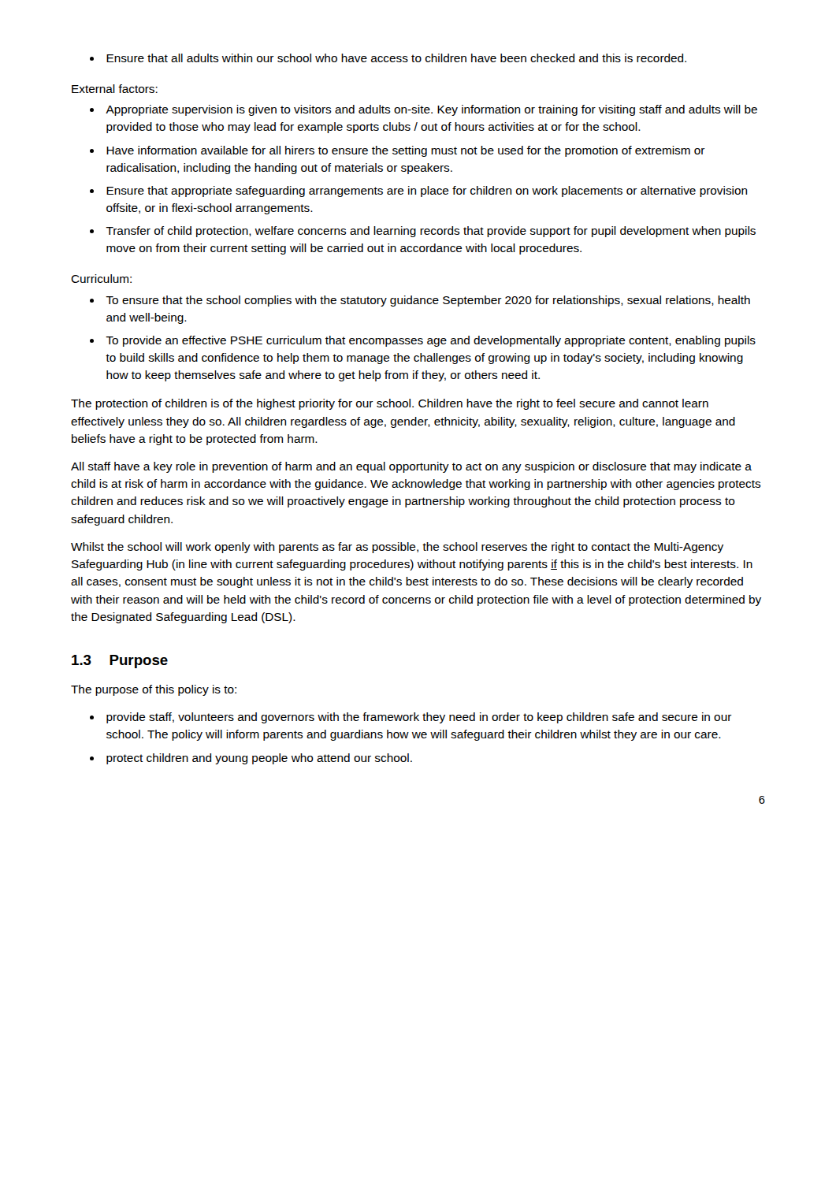Ensure that all adults within our school who have access to children have been checked and this is recorded.
External factors:
Appropriate supervision is given to visitors and adults on-site. Key information or training for visiting staff and adults will be provided to those who may lead for example sports clubs / out of hours activities at or for the school.
Have information available for all hirers to ensure the setting must not be used for the promotion of extremism or radicalisation, including the handing out of materials or speakers.
Ensure that appropriate safeguarding arrangements are in place for children on work placements or alternative provision offsite, or in flexi-school arrangements.
Transfer of child protection, welfare concerns and learning records that provide support for pupil development when pupils move on from their current setting will be carried out in accordance with local procedures.
Curriculum:
To ensure that the school complies with the statutory guidance September 2020 for relationships, sexual relations, health and well-being.
To provide an effective PSHE curriculum that encompasses age and developmentally appropriate content, enabling pupils to build skills and confidence to help them to manage the challenges of growing up in today's society, including knowing how to keep themselves safe and where to get help from if they, or others need it.
The protection of children is of the highest priority for our school. Children have the right to feel secure and cannot learn effectively unless they do so. All children regardless of age, gender, ethnicity, ability, sexuality, religion, culture, language and beliefs have a right to be protected from harm.
All staff have a key role in prevention of harm and an equal opportunity to act on any suspicion or disclosure that may indicate a child is at risk of harm in accordance with the guidance. We acknowledge that working in partnership with other agencies protects children and reduces risk and so we will proactively engage in partnership working throughout the child protection process to safeguard children.
Whilst the school will work openly with parents as far as possible, the school reserves the right to contact the Multi-Agency Safeguarding Hub (in line with current safeguarding procedures) without notifying parents if this is in the child's best interests. In all cases, consent must be sought unless it is not in the child's best interests to do so. These decisions will be clearly recorded with their reason and will be held with the child's record of concerns or child protection file with a level of protection determined by the Designated Safeguarding Lead (DSL).
1.3 Purpose
The purpose of this policy is to:
provide staff, volunteers and governors with the framework they need in order to keep children safe and secure in our school. The policy will inform parents and guardians how we will safeguard their children whilst they are in our care.
protect children and young people who attend our school.
6